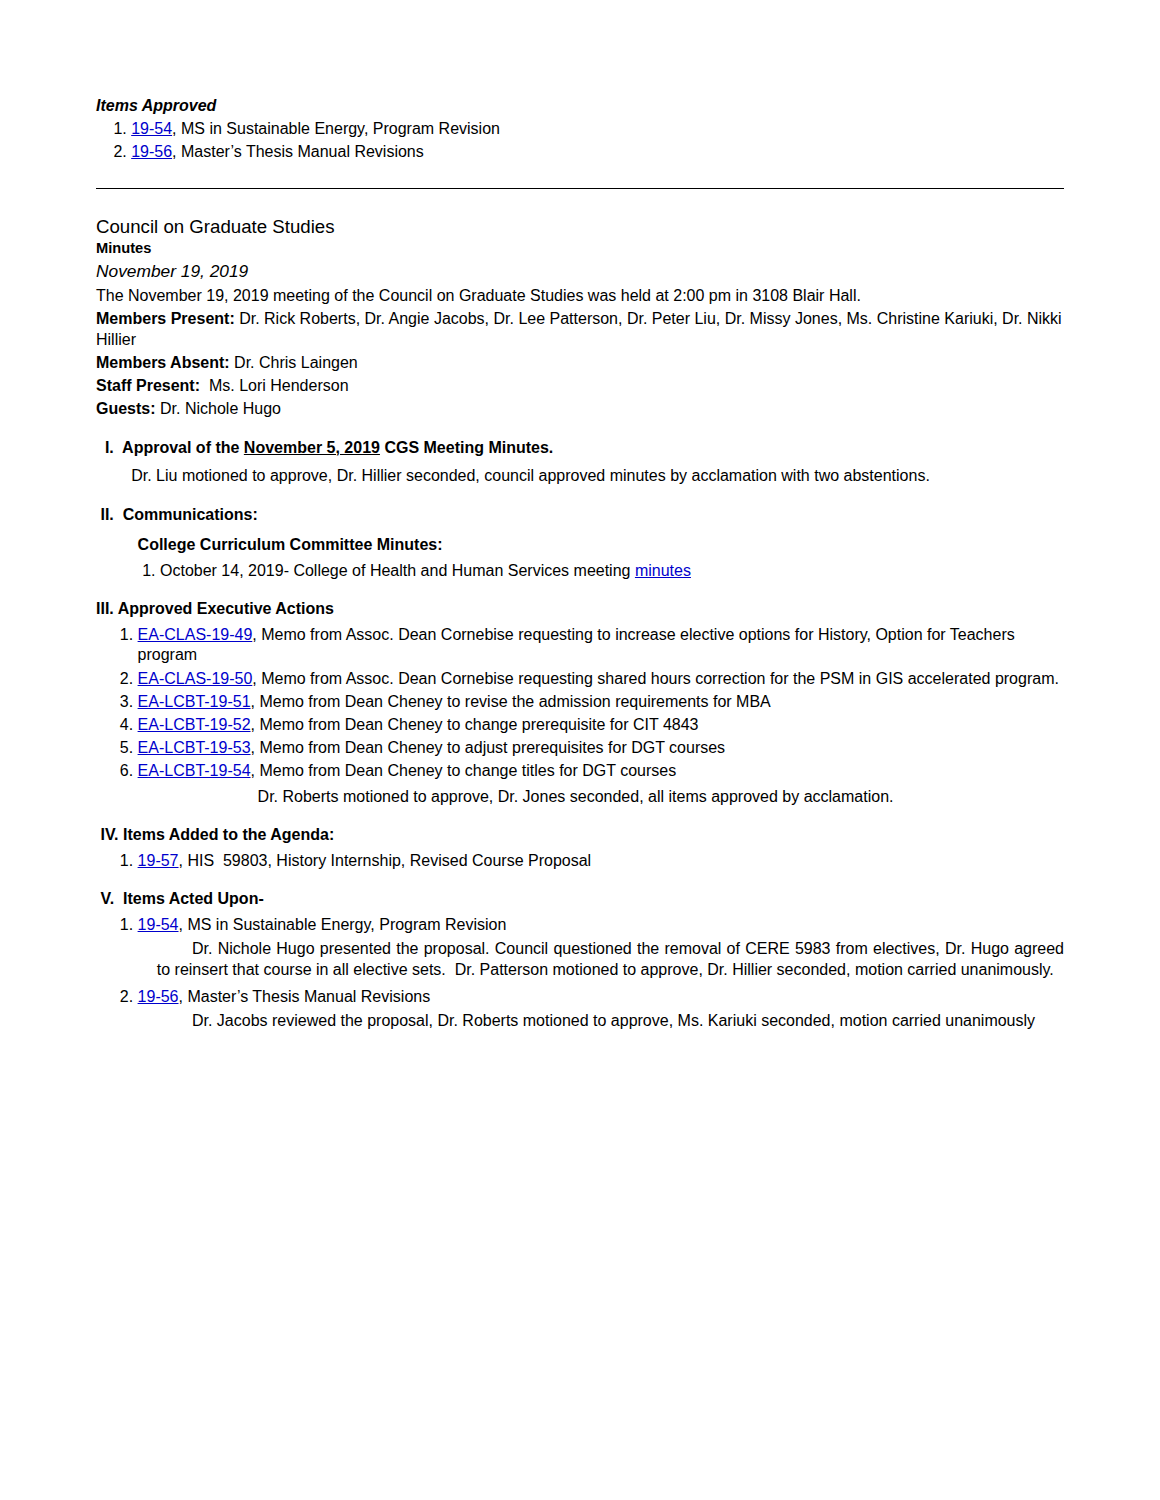Items Approved
19-54, MS in Sustainable Energy, Program Revision
19-56, Master’s Thesis Manual Revisions
Council on Graduate Studies
Minutes
November 19, 2019
The November 19, 2019 meeting of the Council on Graduate Studies was held at 2:00 pm in 3108 Blair Hall.
Members Present: Dr. Rick Roberts, Dr. Angie Jacobs, Dr. Lee Patterson, Dr. Peter Liu, Dr. Missy Jones, Ms. Christine Kariuki, Dr. Nikki Hillier
Members Absent: Dr. Chris Laingen
Staff Present: Ms. Lori Henderson
Guests: Dr. Nichole Hugo
I. Approval of the November 5, 2019 CGS Meeting Minutes.
Dr. Liu motioned to approve, Dr. Hillier seconded, council approved minutes by acclamation with two abstentions.
II. Communications:
College Curriculum Committee Minutes:
October 14, 2019- College of Health and Human Services meeting minutes
III. Approved Executive Actions
EA-CLAS-19-49, Memo from Assoc. Dean Cornebise requesting to increase elective options for History, Option for Teachers program
EA-CLAS-19-50, Memo from Assoc. Dean Cornebise requesting shared hours correction for the PSM in GIS accelerated program.
EA-LCBT-19-51, Memo from Dean Cheney to revise the admission requirements for MBA
EA-LCBT-19-52, Memo from Dean Cheney to change prerequisite for CIT 4843
EA-LCBT-19-53, Memo from Dean Cheney to adjust prerequisites for DGT courses
EA-LCBT-19-54, Memo from Dean Cheney to change titles for DGT courses
Dr. Roberts motioned to approve, Dr. Jones seconded, all items approved by acclamation.
IV. Items Added to the Agenda:
19-57, HIS 59803, History Internship, Revised Course Proposal
V. Items Acted Upon-
19-54, MS in Sustainable Energy, Program Revision
Dr. Nichole Hugo presented the proposal. Council questioned the removal of CERE 5983 from electives, Dr. Hugo agreed to reinsert that course in all elective sets. Dr. Patterson motioned to approve, Dr. Hillier seconded, motion carried unanimously.
19-56, Master’s Thesis Manual Revisions
Dr. Jacobs reviewed the proposal, Dr. Roberts motioned to approve, Ms. Kariuki seconded, motion carried unanimously